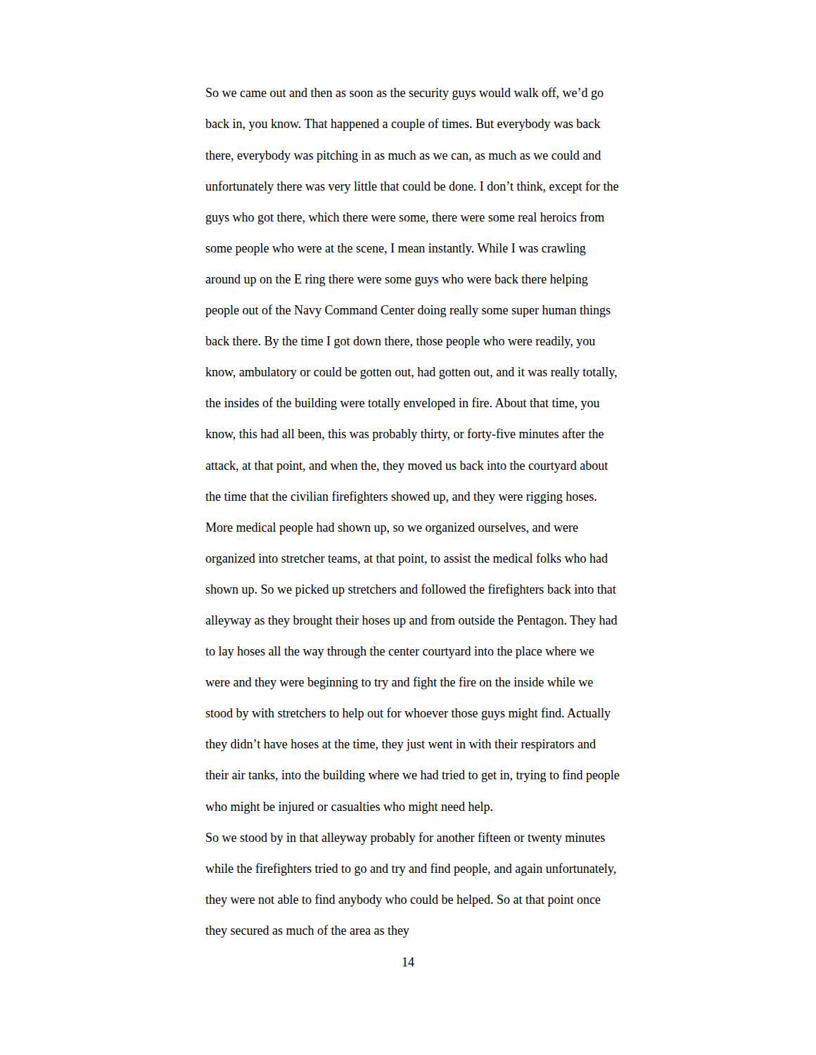So we came out and then as soon as the security guys would walk off, we’d go back in, you know. That happened a couple of times. But everybody was back there, everybody was pitching in as much as we can, as much as we could and unfortunately there was very little that could be done. I don’t think, except for the guys who got there, which there were some, there were some real heroics from some people who were at the scene, I mean instantly. While I was crawling around up on the E ring there were some guys who were back there helping people out of the Navy Command Center doing really some super human things back there. By the time I got down there, those people who were readily, you know, ambulatory or could be gotten out, had gotten out, and it was really totally, the insides of the building were totally enveloped in fire. About that time, you know, this had all been, this was probably thirty, or forty-five minutes after the attack, at that point, and when the, they moved us back into the courtyard about the time that the civilian firefighters showed up, and they were rigging hoses. More medical people had shown up, so we organized ourselves, and were organized into stretcher teams, at that point, to assist the medical folks who had shown up. So we picked up stretchers and followed the firefighters back into that alleyway as they brought their hoses up and from outside the Pentagon. They had to lay hoses all the way through the center courtyard into the place where we were and they were beginning to try and fight the fire on the inside while we stood by with stretchers to help out for whoever those guys might find. Actually they didn’t have hoses at the time, they just went in with their respirators and their air tanks, into the building where we had tried to get in, trying to find people who might be injured or casualties who might need help.
So we stood by in that alleyway probably for another fifteen or twenty minutes while the firefighters tried to go and try and find people, and again unfortunately, they were not able to find anybody who could be helped. So at that point once they secured as much of the area as they
14